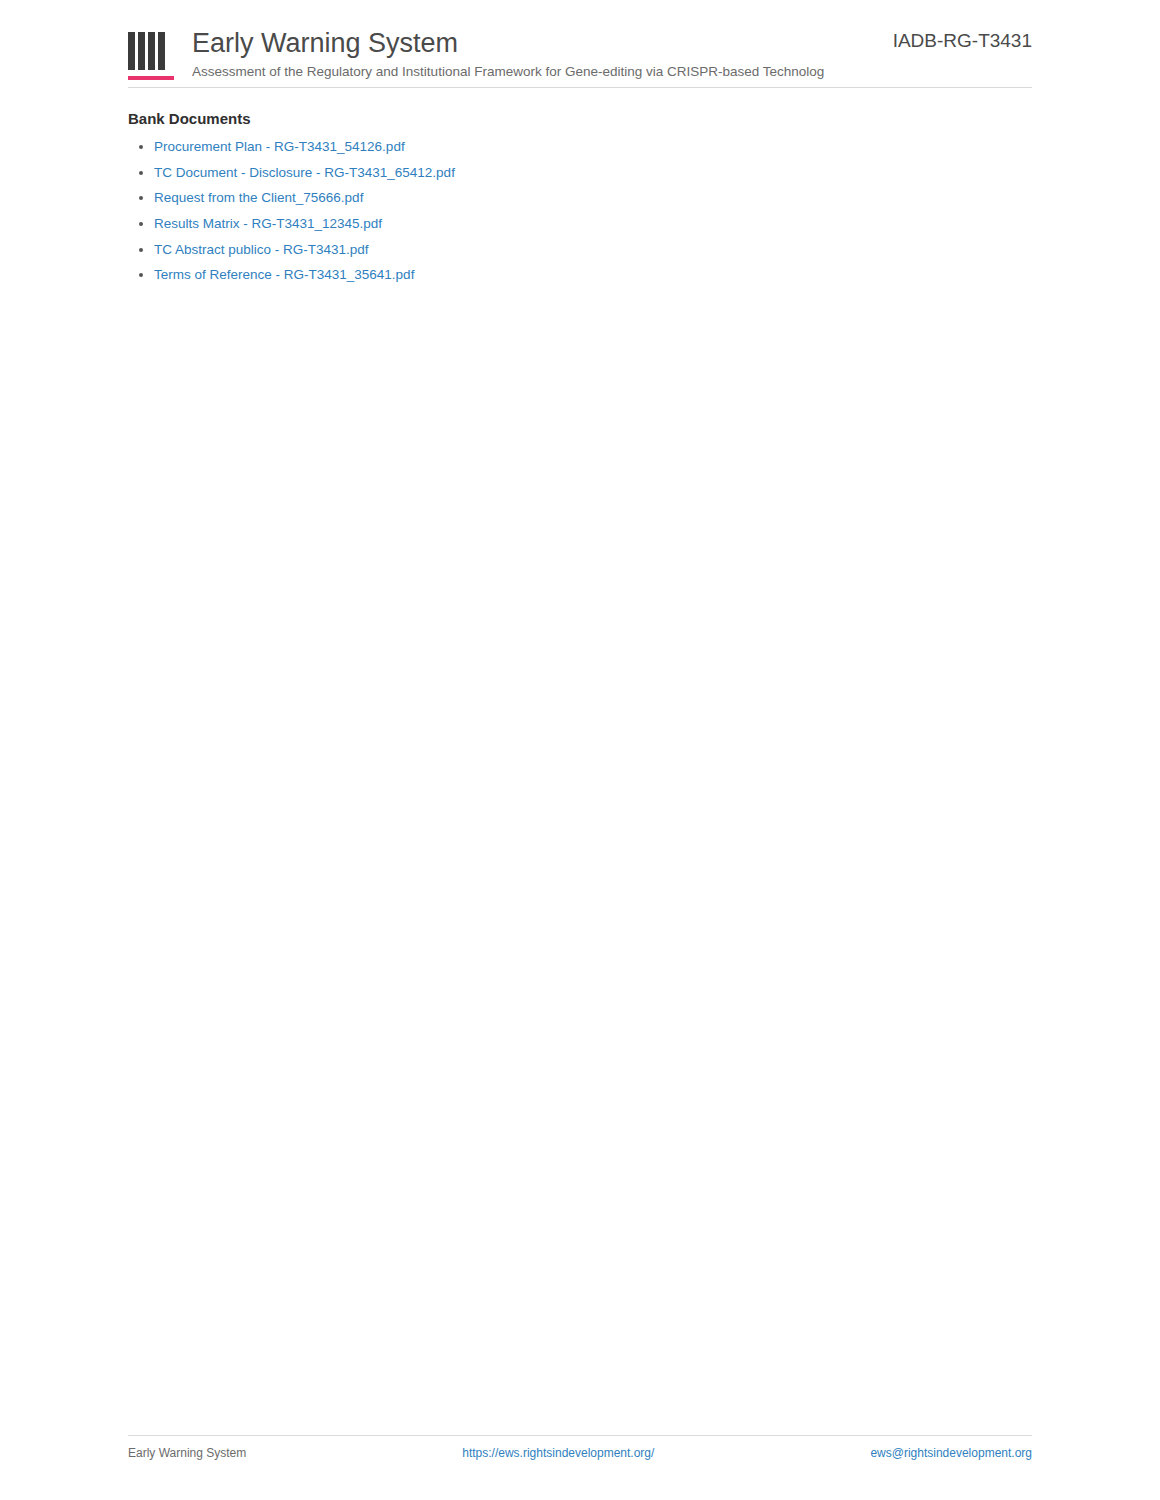Early Warning System
Assessment of the Regulatory and Institutional Framework for Gene-editing via CRISPR-based Technolog
IADB-RG-T3431
Bank Documents
Procurement Plan - RG-T3431_54126.pdf
TC Document - Disclosure - RG-T3431_65412.pdf
Request from the Client_75666.pdf
Results Matrix - RG-T3431_12345.pdf
TC Abstract publico - RG-T3431.pdf
Terms of Reference - RG-T3431_35641.pdf
Early Warning System
https://ews.rightsindevelopment.org/
ews@rightsindevelopment.org